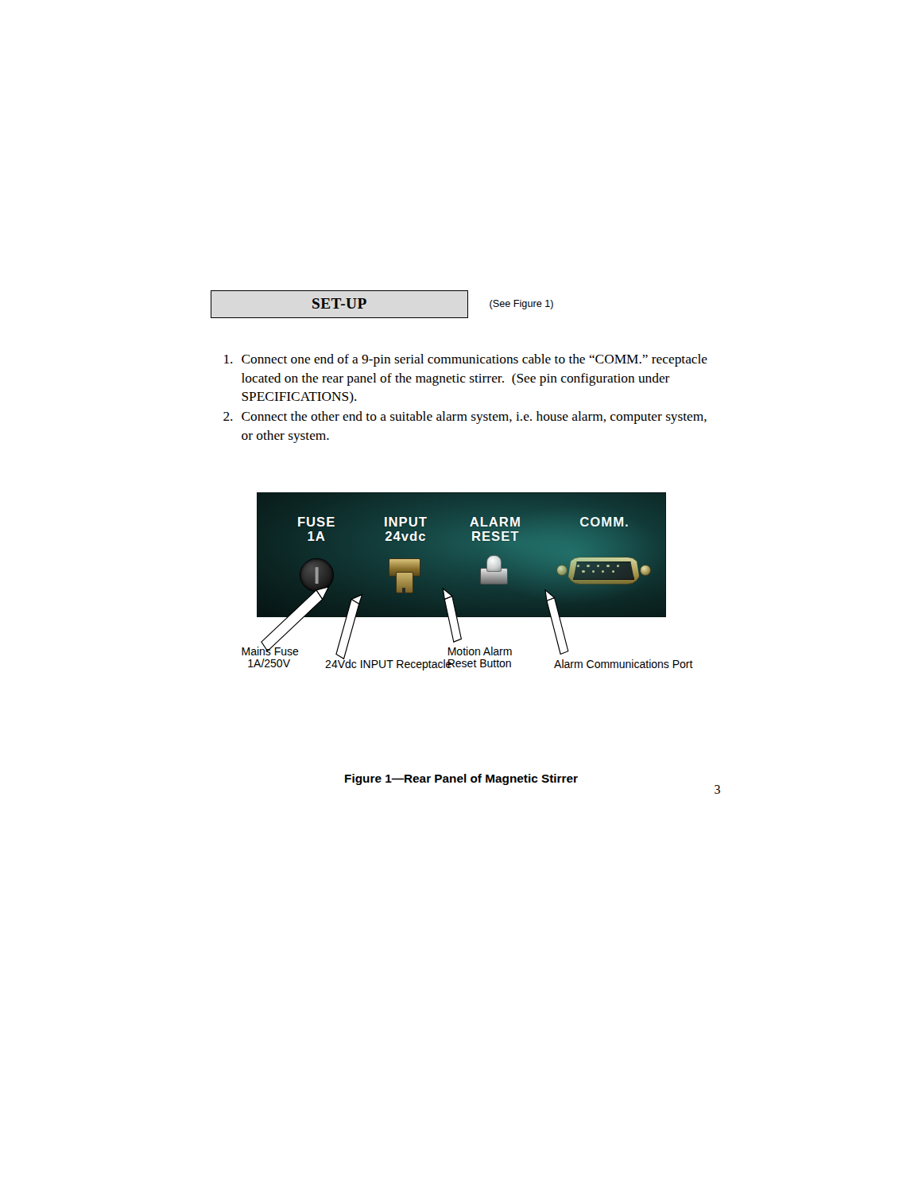SET-UP
(See Figure 1)
Connect one end of a 9-pin serial communications cable to the “COMM.” receptacle located on the rear panel of the magnetic stirrer. (See pin configuration under SPECIFICATIONS).
Connect the other end to a suitable alarm system, i.e. house alarm, computer system, or other system.
FUSE
1A
INPUT
24vdc
ALARM
RESET
COMM.
Mains Fuse
1A/250V
24Vdc INPUT Receptacle
Motion Alarm
Reset Button
Alarm Communications Port
Figure 1—Rear Panel of Magnetic Stirrer
3